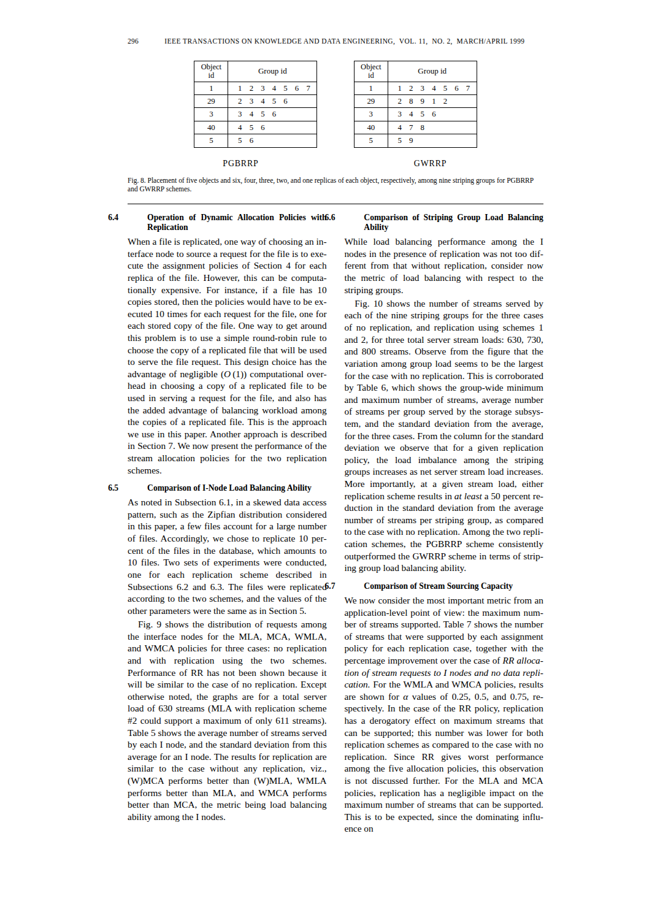296
IEEE Transactions on Knowledge and Data Engineering, Vol. 11, No. 2, March/April 1999
| Object id | Group id |
| --- | --- |
| 1 | 1 2 3 4 5 6 7 |
| 29 | 2 3 4 5 6 |
| 3 | 3 4 5 6 |
| 40 | 4 5 6 |
| 5 | 5 6 |
| Object id | Group id |
| --- | --- |
| 1 | 1 2 3 4 5 6 7 |
| 29 | 2 8 9 1 2 |
| 3 | 3 4 5 6 |
| 40 | 4 7 8 |
| 5 | 5 9 |
PGBRRP
GWRRP
Fig. 8. Placement of five objects and six, four, three, two, and one replicas of each object, respectively, among nine striping groups for PGBRRP and GWRRP schemes.
6.4 Operation of Dynamic Allocation Policies with Replication
When a file is replicated, one way of choosing an interface node to source a request for the file is to execute the assignment policies of Section 4 for each replica of the file. However, this can be computationally expensive. For instance, if a file has 10 copies stored, then the policies would have to be executed 10 times for each request for the file, one for each stored copy of the file. One way to get around this problem is to use a simple round-robin rule to choose the copy of a replicated file that will be used to serve the file request. This design choice has the advantage of negligible (O (1)) computational overhead in choosing a copy of a replicated file to be used in serving a request for the file, and also has the added advantage of balancing workload among the copies of a replicated file. This is the approach we use in this paper. Another approach is described in Section 7. We now present the performance of the stream allocation policies for the two replication schemes.
6.5 Comparison of I-Node Load Balancing Ability
As noted in Subsection 6.1, in a skewed data access pattern, such as the Zipfian distribution considered in this paper, a few files account for a large number of files. Accordingly, we chose to replicate 10 percent of the files in the database, which amounts to 10 files. Two sets of experiments were conducted, one for each replication scheme described in Subsections 6.2 and 6.3. The files were replicated according to the two schemes, and the values of the other parameters were the same as in Section 5.
Fig. 9 shows the distribution of requests among the interface nodes for the MLA, MCA, WMLA, and WMCA policies for three cases: no replication and with replication using the two schemes. Performance of RR has not been shown because it will be similar to the case of no replication. Except otherwise noted, the graphs are for a total server load of 630 streams (MLA with replication scheme #2 could support a maximum of only 611 streams). Table 5 shows the average number of streams served by each I node, and the standard deviation from this average for an I node. The results for replication are similar to the case without any replication, viz., (W)MCA performs better than (W)MLA, WMLA performs better than MLA, and WMCA performs better than MCA, the metric being load balancing ability among the I nodes.
6.6 Comparison of Striping Group Load Balancing Ability
While load balancing performance among the I nodes in the presence of replication was not too different from that without replication, consider now the metric of load balancing with respect to the striping groups.
Fig. 10 shows the number of streams served by each of the nine striping groups for the three cases of no replication, and replication using schemes 1 and 2, for three total server stream loads: 630, 730, and 800 streams. Observe from the figure that the variation among group load seems to be the largest for the case with no replication. This is corroborated by Table 6, which shows the group-wide minimum and maximum number of streams, average number of streams per group served by the storage subsystem, and the standard deviation from the average, for the three cases. From the column for the standard deviation we observe that for a given replication policy, the load imbalance among the striping groups increases as net server stream load increases. More importantly, at a given stream load, either replication scheme results in at least a 50 percent reduction in the standard deviation from the average number of streams per striping group, as compared to the case with no replication. Among the two replication schemes, the PGBRRP scheme consistently outperformed the GWRRP scheme in terms of striping group load balancing ability.
6.7 Comparison of Stream Sourcing Capacity
We now consider the most important metric from an application-level point of view: the maximum number of streams supported. Table 7 shows the number of streams that were supported by each assignment policy for each replication case, together with the percentage improvement over the case of RR allocation of stream requests to I nodes and no data replication. For the WMLA and WMCA policies, results are shown for α values of 0.25, 0.5, and 0.75, respectively. In the case of the RR policy, replication has a derogatory effect on maximum streams that can be supported; this number was lower for both replication schemes as compared to the case with no replication. Since RR gives worst performance among the five allocation policies, this observation is not discussed further. For the MLA and MCA policies, replication has a negligible impact on the maximum number of streams that can be supported. This is to be expected, since the dominating influence on